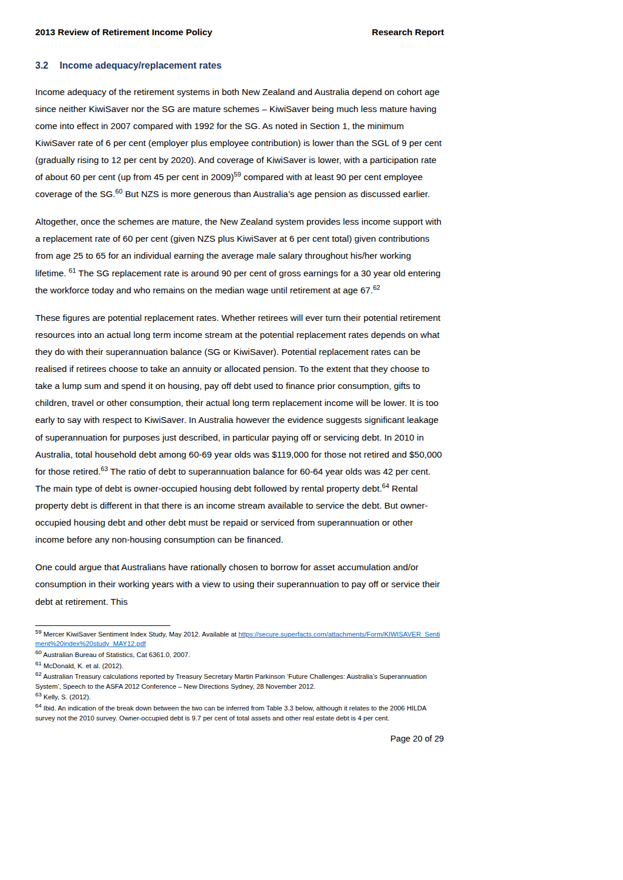2013 Review of Retirement Income Policy Research Report
3.2 Income adequacy/replacement rates
Income adequacy of the retirement systems in both New Zealand and Australia depend on cohort age since neither KiwiSaver nor the SG are mature schemes – KiwiSaver being much less mature having come into effect in 2007 compared with 1992 for the SG. As noted in Section 1, the minimum KiwiSaver rate of 6 per cent (employer plus employee contribution) is lower than the SGL of 9 per cent (gradually rising to 12 per cent by 2020). And coverage of KiwiSaver is lower, with a participation rate of about 60 per cent (up from 45 per cent in 2009)59 compared with at least 90 per cent employee coverage of the SG.60 But NZS is more generous than Australia’s age pension as discussed earlier.
Altogether, once the schemes are mature, the New Zealand system provides less income support with a replacement rate of 60 per cent (given NZS plus KiwiSaver at 6 per cent total) given contributions from age 25 to 65 for an individual earning the average male salary throughout his/her working lifetime. 61 The SG replacement rate is around 90 per cent of gross earnings for a 30 year old entering the workforce today and who remains on the median wage until retirement at age 67.62
These figures are potential replacement rates. Whether retirees will ever turn their potential retirement resources into an actual long term income stream at the potential replacement rates depends on what they do with their superannuation balance (SG or KiwiSaver). Potential replacement rates can be realised if retirees choose to take an annuity or allocated pension. To the extent that they choose to take a lump sum and spend it on housing, pay off debt used to finance prior consumption, gifts to children, travel or other consumption, their actual long term replacement income will be lower. It is too early to say with respect to KiwiSaver. In Australia however the evidence suggests significant leakage of superannuation for purposes just described, in particular paying off or servicing debt. In 2010 in Australia, total household debt among 60-69 year olds was $119,000 for those not retired and $50,000 for those retired.63 The ratio of debt to superannuation balance for 60-64 year olds was 42 per cent. The main type of debt is owner-occupied housing debt followed by rental property debt.64 Rental property debt is different in that there is an income stream available to service the debt. But owner-occupied housing debt and other debt must be repaid or serviced from superannuation or other income before any non-housing consumption can be financed.
One could argue that Australians have rationally chosen to borrow for asset accumulation and/or consumption in their working years with a view to using their superannuation to pay off or service their debt at retirement. This
59 Mercer KiwiSaver Sentiment Index Study, May 2012. Available at https://secure.superfacts.com/attachments/Form/KIWISAVER_Sentiment%20index%20study_MAY12.pdf
60 Australian Bureau of Statistics, Cat 6361.0, 2007.
61 McDonald, K. et al. (2012).
62 Australian Treasury calculations reported by Treasury Secretary Martin Parkinson ‘Future Challenges: Australia’s Superannuation System’, Speech to the ASFA 2012 Conference – New Directions Sydney, 28 November 2012.
63 Kelly, S. (2012).
64 Ibid. An indication of the break down between the two can be inferred from Table 3.3 below, although it relates to the 2006 HILDA survey not the 2010 survey. Owner-occupied debt is 9.7 per cent of total assets and other real estate debt is 4 per cent.
Page 20 of 29